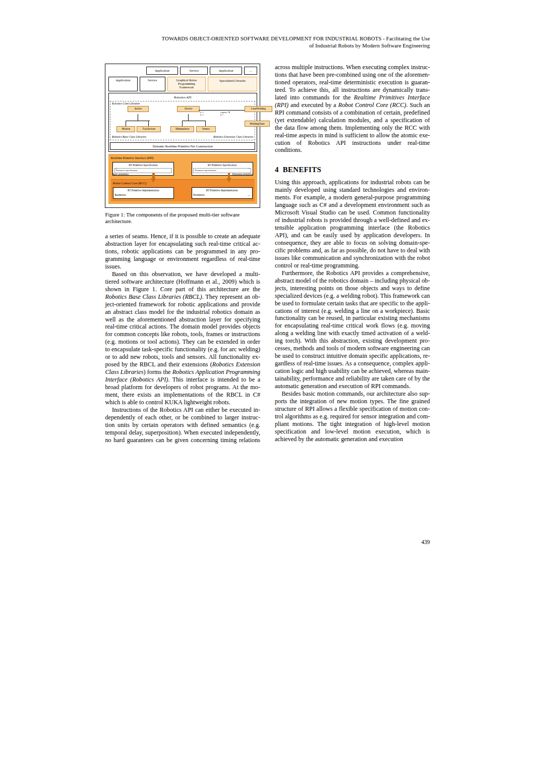TOWARDS OBJECT-ORIENTED SOFTWARE DEVELOPMENT FOR INDUSTRIAL ROBOTS - Facilitating the Use of Industrial Robots by Modern Software Engineering
Application
Service
Application
…
Application
Service
Graphical Robot Programming
Framework
Specialized Libraries
Robotics API
Robotics Class Libraries
Action
Device
LineWelding
Motion
ToolAction
Manipulator
Sensor
WeldingTurn
0..1
0..1
exposes ▼
0..*
Robotics Base Class Libraries
Robotics Extension Class Libraries
Dynamic Realtime Primitive Net Construction
Realtime Primitive Interface (RPI)
RT Primitive Specification
Parameter specification
RT Primitive Specification
Parameter specification
Basic primitives
Extension primitives
⋯
⋯
Robot Control Core (RCC)
RT Primitive Implementation
Parameters
RT Primitive Implementation
Parameters
⋯
⋯
Figure 1: The components of the proposed multi-tier software architecture.
a series of seams. Hence, if it is possible to create an adequate abstraction layer for encapsulating such real-time critical actions, robotic applications can be programmed in any programming language or environment regardless of real-time issues.
Based on this observation, we have developed a multi-tiered software architecture (Hoffmann et al., 2009) which is shown in Figure 1. Core part of this architecture are the Robotics Base Class Libraries (RBCL). They represent an object-oriented framework for robotic applications and provide an abstract class model for the industrial robotics domain as well as the aforementioned abstraction layer for specifying real-time critical actions. The domain model provides objects for common concepts like robots, tools, frames or instructions (e.g. motions or tool actions). They can be extended in order to encapsulate task-specific functionality (e.g. for arc welding) or to add new robots, tools and sensors. All functionality exposed by the RBCL and their extensions (Robotics Extension Class Libraries) forms the Robotics Application Programming Interface (Robotics API). This interface is intended to be a broad platform for developers of robot programs. At the moment, there exists an implementations of the RBCL in C# which is able to control KUKA lightweight robots.
Instructions of the Robotics API can either be executed independently of each other, or be combined to larger instruction units by certain operators with defined semantics (e.g. temporal delay, superposition). When executed independently, no hard guarantees can be given concerning timing relations across multiple instructions. When executing complex instructions that have been pre-combined using one of the aforementioned operators, real-time deterministic execution is guaranteed. To achieve this, all instructions are dynamically translated into commands for the Realtime Primitives Interface (RPI) and executed by a Robot Control Core (RCC). Such an RPI command consists of a combination of certain, predefined (yet extendable) calculation modules, and a specification of the data flow among them. Implementing only the RCC with real-time aspects in mind is sufficient to allow the atomic execution of Robotics API instructions under real-time conditions.
4 BENEFITS
Using this approach, applications for industrial robots can be mainly developed using standard technologies and environments. For example, a modern general-purpose programming language such as C# and a development environment such as Microsoft Visual Studio can be used. Common functionality of industrial robots is provided through a well-defined and extensible application programming interface (the Robotics API), and can be easily used by application developers. In consequence, they are able to focus on solving domain-specific problems and, as far as possible, do not have to deal with issues like communication and synchronization with the robot control or real-time programming.
Furthermore, the Robotics API provides a comprehensive, abstract model of the robotics domain – including physical objects, interesting points on those objects and ways to define specialized devices (e.g. a welding robot). This framework can be used to formulate certain tasks that are specific to the applications of interest (e.g. welding a line on a workpiece). Basic functionality can be reused, in particular existing mechanisms for encapsulating real-time critical work flows (e.g. moving along a welding line with exactly timed activation of a welding torch). With this abstraction, existing development processes, methods and tools of modern software engineering can be used to construct intuitive domain specific applications, regardless of real-time issues. As a consequence, complex application logic and high usability can be achieved, whereas maintainability, performance and reliability are taken care of by the automatic generation and execution of RPI commands.
Besides basic motion commands, our architecture also supports the integration of new motion types. The fine grained structure of RPI allows a flexible specification of motion control algorithms as e.g. required for sensor integration and compliant motions. The tight integration of high-level motion specification and low-level motion execution, which is achieved by the automatic generation and execution
439